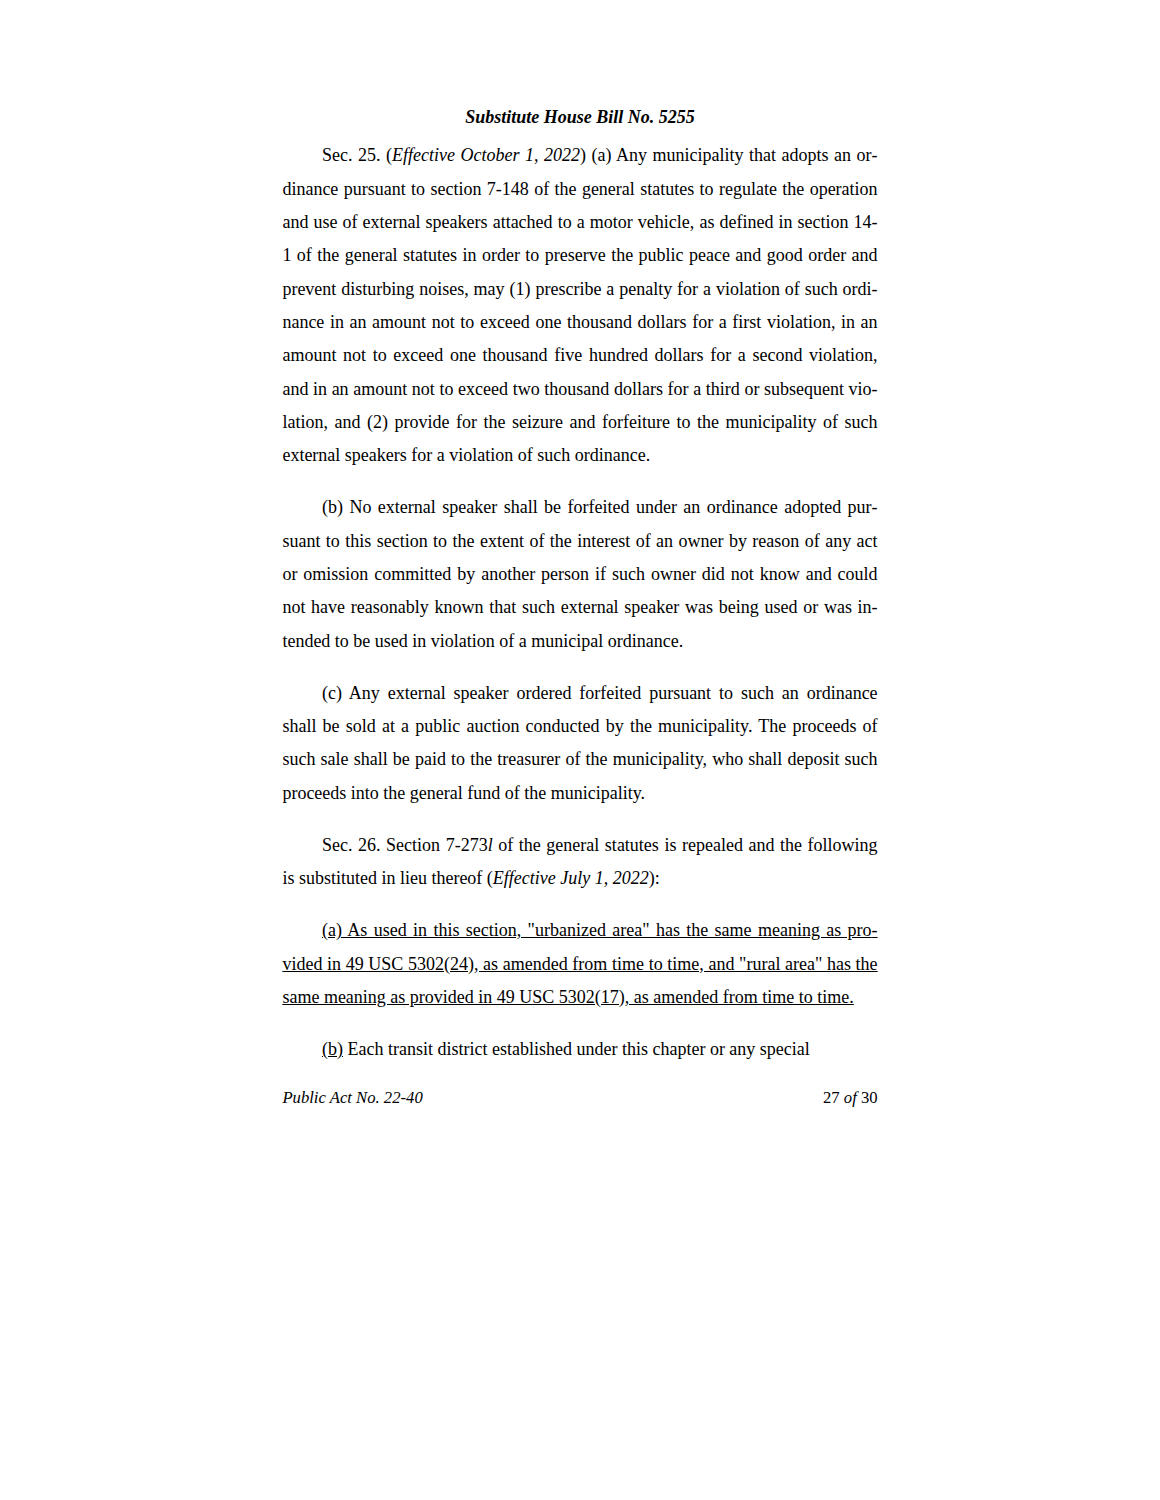Substitute House Bill No. 5255
Sec. 25. (Effective October 1, 2022) (a) Any municipality that adopts an ordinance pursuant to section 7-148 of the general statutes to regulate the operation and use of external speakers attached to a motor vehicle, as defined in section 14-1 of the general statutes in order to preserve the public peace and good order and prevent disturbing noises, may (1) prescribe a penalty for a violation of such ordinance in an amount not to exceed one thousand dollars for a first violation, in an amount not to exceed one thousand five hundred dollars for a second violation, and in an amount not to exceed two thousand dollars for a third or subsequent violation, and (2) provide for the seizure and forfeiture to the municipality of such external speakers for a violation of such ordinance.
(b) No external speaker shall be forfeited under an ordinance adopted pursuant to this section to the extent of the interest of an owner by reason of any act or omission committed by another person if such owner did not know and could not have reasonably known that such external speaker was being used or was intended to be used in violation of a municipal ordinance.
(c) Any external speaker ordered forfeited pursuant to such an ordinance shall be sold at a public auction conducted by the municipality. The proceeds of such sale shall be paid to the treasurer of the municipality, who shall deposit such proceeds into the general fund of the municipality.
Sec. 26. Section 7-273l of the general statutes is repealed and the following is substituted in lieu thereof (Effective July 1, 2022):
(a) As used in this section, "urbanized area" has the same meaning as provided in 49 USC 5302(24), as amended from time to time, and "rural area" has the same meaning as provided in 49 USC 5302(17), as amended from time to time.
(b) Each transit district established under this chapter or any special
Public Act No. 22-40 27 of 30